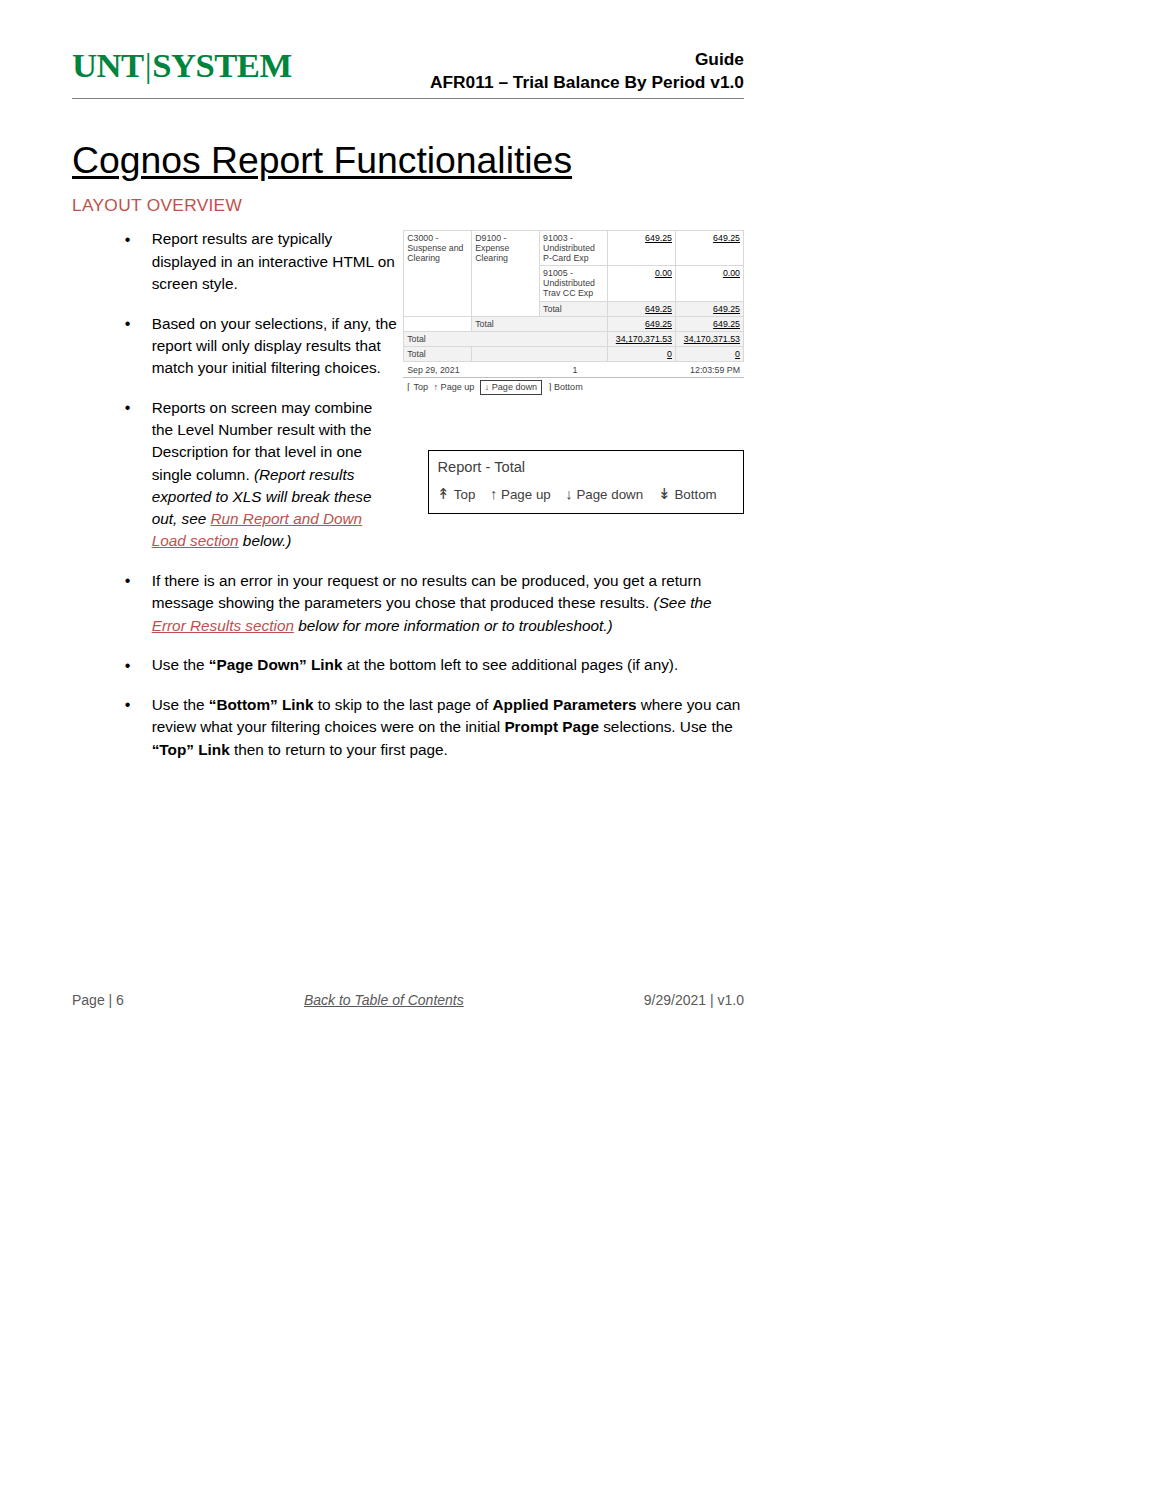UNT|SYSTEM
Guide
AFR011 – Trial Balance By Period v1.0
Cognos Report Functionalities
LAYOUT OVERVIEW
| C3000 - Suspense and Clearing | D9100 - Expense Clearing | 91003 - Undistributed P-Card Exp | 649.25 | 649.25 |
| 91005 - Undistributed Trav CC Exp | 0.00 | 0.00 |
| Total | 649.25 | 649.25 |
| | Total | 649.25 | 649.25 |
| Total | 34,170,371.53 | 34,170,371.53 |
| Total | | 0 | 0 |
Sep 29, 2021 1 12:03:59 PM
⌈ Top ↑ Page up ↓ Page down ⌉ Bottom
Report - Total
↟ Top ↑ Page up ↓ Page down ↡ Bottom
Report results are typically displayed in an interactive HTML on screen style.
Based on your selections, if any, the report will only display results that match your initial filtering choices.
Reports on screen may combine the Level Number result with the Description for that level in one single column. (Report results exported to XLS will break these out, see Run Report and Down Load section below.)
If there is an error in your request or no results can be produced, you get a return message showing the parameters you chose that produced these results. (See the Error Results section below for more information or to troubleshoot.)
Use the “Page Down” Link at the bottom left to see additional pages (if any).
Use the “Bottom” Link to skip to the last page of Applied Parameters where you can review what your filtering choices were on the initial Prompt Page selections. Use the “Top” Link then to return to your first page.
Page | 6
Back to Table of Contents
9/29/2021 | v1.0